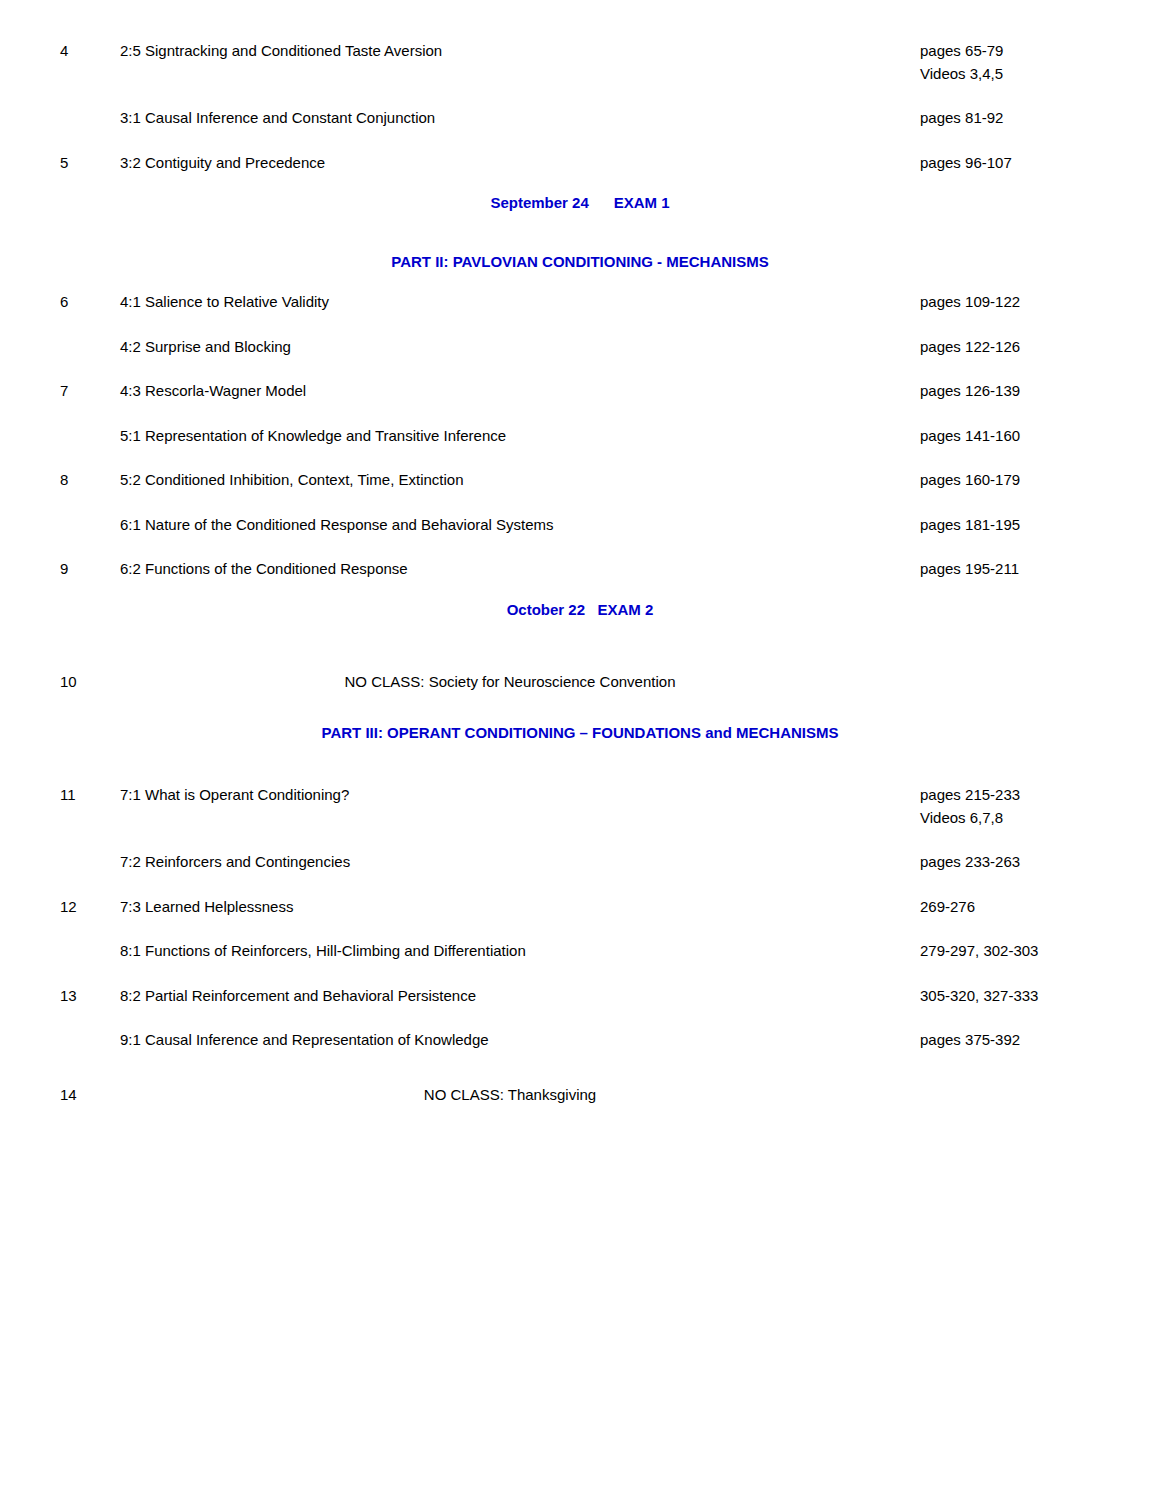| 4 | 2:5 Signtracking and Conditioned Taste Aversion | pages 65-79 Videos 3,4,5 |
| | 3:1 Causal Inference and Constant Conjunction | pages 81-92 |
| 5 | 3:2 Contiguity and Precedence | pages 96-107 |
| September 24 EXAM 1 |
| PART II: PAVLOVIAN CONDITIONING - MECHANISMS |
| 6 | 4:1 Salience to Relative Validity | pages 109-122 |
| | 4:2 Surprise and Blocking | pages 122-126 |
| 7 | 4:3 Rescorla-Wagner Model | pages 126-139 |
| | 5:1 Representation of Knowledge and Transitive Inference | pages 141-160 |
| 8 | 5:2 Conditioned Inhibition, Context, Time, Extinction | pages 160-179 |
| | 6:1 Nature of the Conditioned Response and Behavioral Systems | pages 181-195 |
| 9 | 6:2 Functions of the Conditioned Response | pages 195-211 |
| October 22 EXAM 2 |
| 10 | NO CLASS: Society for Neuroscience Convention | |
| PART III: OPERANT CONDITIONING – FOUNDATIONS and MECHANISMS |
| 11 | 7:1 What is Operant Conditioning? | pages 215-233 Videos 6,7,8 |
| | 7:2 Reinforcers and Contingencies | pages 233-263 |
| 12 | 7:3 Learned Helplessness | 269-276 |
| | 8:1 Functions of Reinforcers, Hill-Climbing and Differentiation | 279-297, 302-303 |
| 13 | 8:2 Partial Reinforcement and Behavioral Persistence | 305-320, 327-333 |
| | 9:1 Causal Inference and Representation of Knowledge | pages 375-392 |
| 14 | NO CLASS: Thanksgiving | |